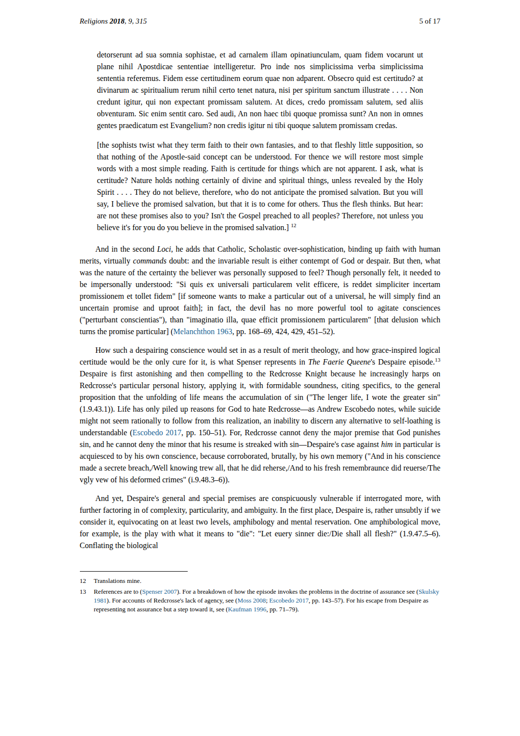Religions 2018, 9, 315 5 of 17
detorserunt ad sua somnia sophistae, et ad carnalem illam opinatiunculam, quam fidem vocarunt ut plane nihil Apostdicae sententiae intelligeretur. Pro inde nos simplicissima verba simplicissima sententia referemus. Fidem esse certitudinem eorum quae non adparent. Obsecro quid est certitudo? at divinarum ac spiritualium rerum nihil certo tenet natura, nisi per spiritum sanctum illustrate . . . . Non credunt igitur, qui non expectant promissam salutem. At dices, credo promissam salutem, sed aliis obventuram. Sic enim sentit caro. Sed audi, An non haec tibi quoque promissa sunt? An non in omnes gentes praedicatum est Evangelium? non credis igitur ni tibi quoque salutem promissam credas.
[the sophists twist what they term faith to their own fantasies, and to that fleshly little supposition, so that nothing of the Apostle-said concept can be understood. For thence we will restore most simple words with a most simple reading. Faith is certitude for things which are not apparent. I ask, what is certitude? Nature holds nothing certainly of divine and spiritual things, unless revealed by the Holy Spirit . . . . They do not believe, therefore, who do not anticipate the promised salvation. But you will say, I believe the promised salvation, but that it is to come for others. Thus the flesh thinks. But hear: are not these promises also to you? Isn't the Gospel preached to all peoples? Therefore, not unless you believe it's for you do you believe in the promised salvation.] 12
And in the second Loci, he adds that Catholic, Scholastic over-sophistication, binding up faith with human merits, virtually commands doubt: and the invariable result is either contempt of God or despair. But then, what was the nature of the certainty the believer was personally supposed to feel? Though personally felt, it needed to be impersonally understood: "Si quis ex universali particularem velit efficere, is reddet simpliciter incertam promissionem et tollet fidem" [if someone wants to make a particular out of a universal, he will simply find an uncertain promise and uproot faith]; in fact, the devil has no more powerful tool to agitate consciences ("perturbant conscientias"), than "imaginatio illa, quae efficit promissionem particularem" [that delusion which turns the promise particular] (Melanchthon 1963, pp. 168–69, 424, 429, 451–52).
How such a despairing conscience would set in as a result of merit theology, and how grace-inspired logical certitude would be the only cure for it, is what Spenser represents in The Faerie Queene's Despaire episode.13 Despaire is first astonishing and then compelling to the Redcrosse Knight because he increasingly harps on Redcrosse's particular personal history, applying it, with formidable soundness, citing specifics, to the general proposition that the unfolding of life means the accumulation of sin ("The lenger life, I wote the greater sin" (1.9.43.1)). Life has only piled up reasons for God to hate Redcrosse—as Andrew Escobedo notes, while suicide might not seem rationally to follow from this realization, an inability to discern any alternative to self-loathing is understandable (Escobedo 2017, pp. 150–51). For, Redcrosse cannot deny the major premise that God punishes sin, and he cannot deny the minor that his resume is streaked with sin—Despaire's case against him in particular is acquiesced to by his own conscience, because corroborated, brutally, by his own memory ("And in his conscience made a secrete breach,/Well knowing trew all, that he did reherse,/And to his fresh remembraunce did reuerse/The vgly vew of his deformed crimes" (i.9.48.3–6)).
And yet, Despaire's general and special premises are conspicuously vulnerable if interrogated more, with further factoring in of complexity, particularity, and ambiguity. In the first place, Despaire is, rather unsubtly if we consider it, equivocating on at least two levels, amphibology and mental reservation. One amphibological move, for example, is the play with what it means to "die": "Let euery sinner die:/Die shall all flesh?" (1.9.47.5–6). Conflating the biological
12 Translations mine.
13 References are to (Spenser 2007). For a breakdown of how the episode invokes the problems in the doctrine of assurance see (Skulsky 1981). For accounts of Redcrosse's lack of agency, see (Moss 2008; Escobedo 2017, pp. 143–57). For his escape from Despaire as representing not assurance but a step toward it, see (Kaufman 1996, pp. 71–79).